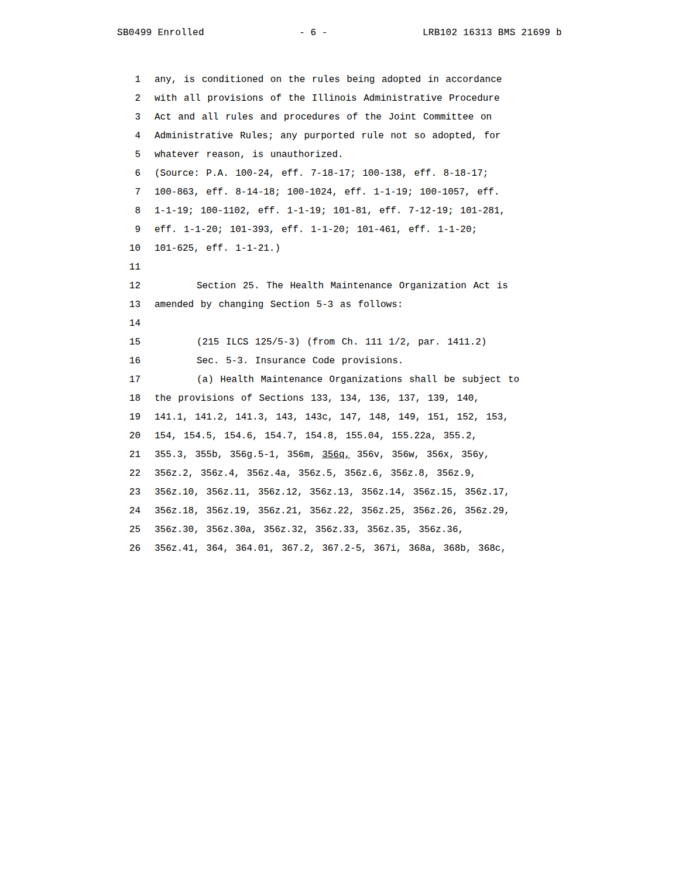SB0499 Enrolled - 6 - LRB102 16313 BMS 21699 b
any, is conditioned on the rules being adopted in accordance
with all provisions of the Illinois Administrative Procedure
Act and all rules and procedures of the Joint Committee on
Administrative Rules; any purported rule not so adopted, for
whatever reason, is unauthorized.
(Source: P.A. 100-24, eff. 7-18-17; 100-138, eff. 8-18-17;
100-863, eff. 8-14-18; 100-1024, eff. 1-1-19; 100-1057, eff.
1-1-19; 100-1102, eff. 1-1-19; 101-81, eff. 7-12-19; 101-281,
eff. 1-1-20; 101-393, eff. 1-1-20; 101-461, eff. 1-1-20;
101-625, eff. 1-1-21.)
Section 25. The Health Maintenance Organization Act is
amended by changing Section 5-3 as follows:
(215 ILCS 125/5-3) (from Ch. 111 1/2, par. 1411.2)
Sec. 5-3. Insurance Code provisions.
(a) Health Maintenance Organizations shall be subject to
the provisions of Sections 133, 134, 136, 137, 139, 140,
141.1, 141.2, 141.3, 143, 143c, 147, 148, 149, 151, 152, 153,
154, 154.5, 154.6, 154.7, 154.8, 155.04, 155.22a, 355.2,
355.3, 355b, 356g.5-1, 356m, 356q, 356v, 356w, 356x, 356y,
356z.2, 356z.4, 356z.4a, 356z.5, 356z.6, 356z.8, 356z.9,
356z.10, 356z.11, 356z.12, 356z.13, 356z.14, 356z.15, 356z.17,
356z.18, 356z.19, 356z.21, 356z.22, 356z.25, 356z.26, 356z.29,
356z.30, 356z.30a, 356z.32, 356z.33, 356z.35, 356z.36,
356z.41, 364, 364.01, 367.2, 367.2-5, 367i, 368a, 368b, 368c,